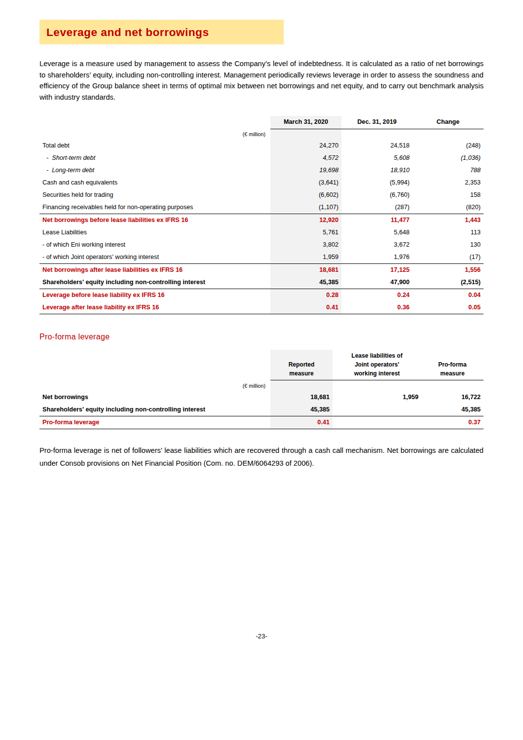Leverage and net borrowings
Leverage is a measure used by management to assess the Company’s level of indebtedness. It is calculated as a ratio of net borrowings to shareholders’ equity, including non-controlling interest. Management periodically reviews leverage in order to assess the soundness and efficiency of the Group balance sheet in terms of optimal mix between net borrowings and net equity, and to carry out benchmark analysis with industry standards.
| | March 31, 2020 | Dec. 31, 2019 | Change |
| --- | --- | --- | --- |
| (€ million) | | | |
| Total debt | 24,270 | 24,518 | (248) |
| - Short-term debt | 4,572 | 5,608 | (1,036) |
| - Long-term debt | 19,698 | 18,910 | 788 |
| Cash and cash equivalents | (3,641) | (5,994) | 2,353 |
| Securities held for trading | (6,602) | (6,760) | 158 |
| Financing receivables held for non-operating purposes | (1,107) | (287) | (820) |
| Net borrowings before lease liabilities ex IFRS 16 | 12,920 | 11,477 | 1,443 |
| Lease Liabilities | 5,761 | 5,648 | 113 |
| - of which Eni working interest | 3,802 | 3,672 | 130 |
| - of which Joint operators' working interest | 1,959 | 1,976 | (17) |
| Net borrowings after lease liabilities ex IFRS 16 | 18,681 | 17,125 | 1,556 |
| Shareholders' equity including non-controlling interest | 45,385 | 47,900 | (2,515) |
| Leverage before lease liability ex IFRS 16 | 0.28 | 0.24 | 0.04 |
| Leverage after lease liability ex IFRS 16 | 0.41 | 0.36 | 0.05 |
Pro-forma leverage
| | Reported measure | Lease liabilities of Joint operators' working interest | Pro-forma measure |
| --- | --- | --- | --- |
| (€ million) | | | |
| Net borrowings | 18,681 | 1,959 | 16,722 |
| Shareholders' equity including non-controlling interest | 45,385 | | 45,385 |
| Pro-forma leverage | 0.41 | | 0.37 |
Pro-forma leverage is net of followers’ lease liabilities which are recovered through a cash call mechanism. Net borrowings are calculated under Consob provisions on Net Financial Position (Com. no. DEM/6064293 of 2006).
-23-